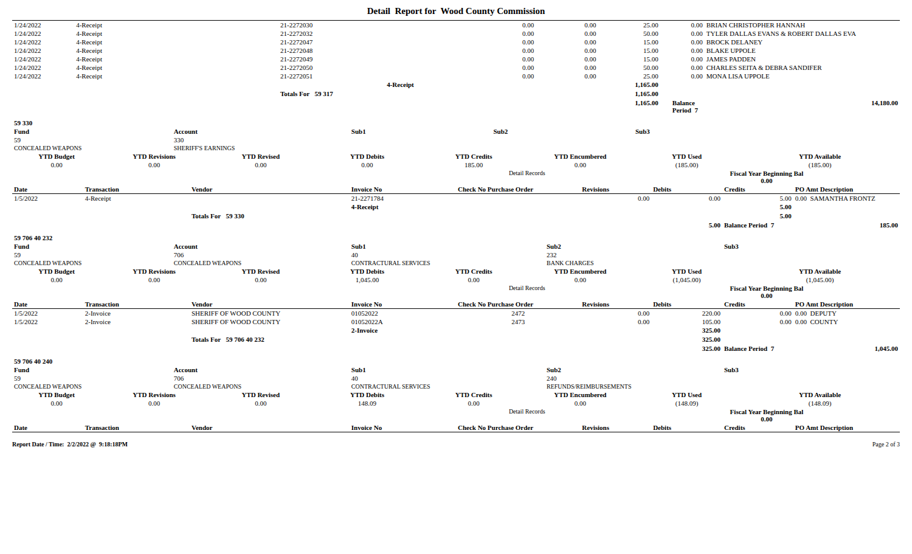Detail Report for Wood County Commission
| 1/24/2022 | 4-Receipt | | 21-2272030 | | 0.00 | 0.00 | 25.00 | 0.00 | BRIAN CHRISTOPHER HANNAH |
| 1/24/2022 | 4-Receipt | | 21-2272032 | | 0.00 | 0.00 | 50.00 | 0.00 | TYLER DALLAS EVANS & ROBERT DALLAS EVA |
| 1/24/2022 | 4-Receipt | | 21-2272047 | | 0.00 | 0.00 | 15.00 | 0.00 | BROCK DELANEY |
| 1/24/2022 | 4-Receipt | | 21-2272048 | | 0.00 | 0.00 | 15.00 | 0.00 | BLAKE UPPOLE |
| 1/24/2022 | 4-Receipt | | 21-2272049 | | 0.00 | 0.00 | 15.00 | 0.00 | JAMES PADDEN |
| 1/24/2022 | 4-Receipt | | 21-2272050 | | 0.00 | 0.00 | 50.00 | 0.00 | CHARLES SEITA & DEBRA SANDIFER |
| 1/24/2022 | 4-Receipt | | 21-2272051 | | 0.00 | 0.00 | 25.00 | 0.00 | MONA LISA UPPOLE |
| | 4-Receipt | | 1,165.00 | |
| | Totals For 59 317 | | 1,165.00 | |
| | 1,165.00 | Balance Period 7 | 14,180.00 |
| 59 330 |
| Fund | Account | Sub1 | Sub2 | Sub3 | |
| 59 | 330 | | | | |
| CONCEALED WEAPONS | SHERIFF'S EARNINGS | | | | |
| YTD Budget | YTD Revisions | YTD Revised | YTD Debits | YTD Credits | YTD Encumbered | YTD Used | YTD Available |
| 0.00 | 0.00 | 0.00 | 0.00 | 185.00 | 0.00 | (185.00) | (185.00) |
| | Detail Records | Fiscal Year Beginning Bal 0.00 |
| Date | Transaction | Vendor | Invoice No | Check No Purchase Order | Revisions | Debits | Credits | PO Amt Description |
| 1/5/2022 | 4-Receipt | | 21-2271784 | | 0.00 | 0.00 | 5.00 | 0.00 SAMANTHA FRONTZ |
| | 4-Receipt | | 5.00 | |
| | Totals For 59 330 | | 5.00 | |
| | 5.00 | Balance Period 7 | 185.00 |
| 59 706 40 232 |
| Fund | Account | Sub1 | Sub2 | Sub3 |
| 59 | 706 | 40 | 232 | |
| CONCEALED WEAPONS | CONCEALED WEAPONS | CONTRACTURAL SERVICES | BANK CHARGES | |
| YTD Budget | YTD Revisions | YTD Revised | YTD Debits | YTD Credits | YTD Encumbered | YTD Used | YTD Available |
| 0.00 | 0.00 | 0.00 | 1,045.00 | 0.00 | 0.00 | (1,045.00) | (1,045.00) |
| | Detail Records | Fiscal Year Beginning Bal 0.00 |
| Date | Transaction | Vendor | Invoice No | Check No Purchase Order | Revisions | Debits | Credits | PO Amt Description |
| 1/5/2022 | 2-Invoice | SHERIFF OF WOOD COUNTY | 01052022 | 2472 | 0.00 | 220.00 | 0.00 | 0.00 DEPUTY |
| 1/5/2022 | 2-Invoice | SHERIFF OF WOOD COUNTY | 01052022A | 2473 | 0.00 | 105.00 | 0.00 | 0.00 COUNTY |
| | 2-Invoice | | 325.00 | |
| | Totals For 59 706 40 232 | | 325.00 | |
| | 325.00 | Balance Period 7 | 1,045.00 |
| 59 706 40 240 |
| Fund | Account | Sub1 | Sub2 | Sub3 |
| 59 | 706 | 40 | 240 | |
| CONCEALED WEAPONS | CONCEALED WEAPONS | CONTRACTURAL SERVICES | REFUNDS/REIMBURSEMENTS | |
| YTD Budget | YTD Revisions | YTD Revised | YTD Debits | YTD Credits | YTD Encumbered | YTD Used | YTD Available |
| 0.00 | 0.00 | 0.00 | 148.09 | 0.00 | 0.00 | (148.09) | (148.09) |
| | Detail Records | Fiscal Year Beginning Bal 0.00 |
| Date | Transaction | Vendor | Invoice No | Check No Purchase Order | Revisions | Debits | Credits | PO Amt Description |
Report Date / Time: 2/2/2022 @ 9:18:18PM
Page 2 of 3